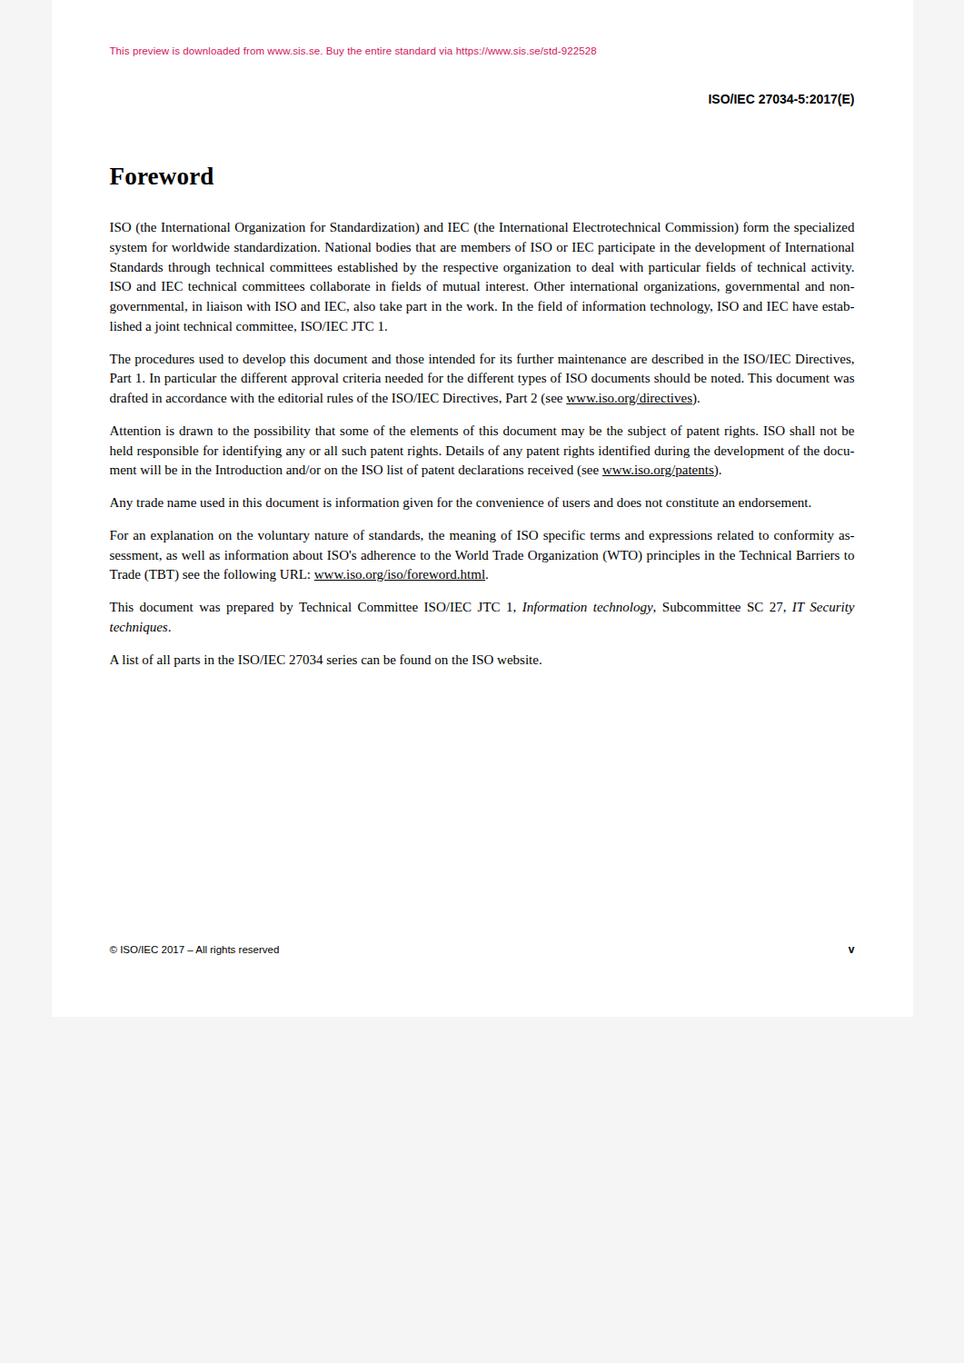This preview is downloaded from www.sis.se. Buy the entire standard via https://www.sis.se/std-922528
ISO/IEC 27034-5:2017(E)
Foreword
ISO (the International Organization for Standardization) and IEC (the International Electrotechnical Commission) form the specialized system for worldwide standardization. National bodies that are members of ISO or IEC participate in the development of International Standards through technical committees established by the respective organization to deal with particular fields of technical activity. ISO and IEC technical committees collaborate in fields of mutual interest. Other international organizations, governmental and non-governmental, in liaison with ISO and IEC, also take part in the work. In the field of information technology, ISO and IEC have established a joint technical committee, ISO/IEC JTC 1.
The procedures used to develop this document and those intended for its further maintenance are described in the ISO/IEC Directives, Part 1. In particular the different approval criteria needed for the different types of ISO documents should be noted. This document was drafted in accordance with the editorial rules of the ISO/IEC Directives, Part 2 (see www.iso.org/directives).
Attention is drawn to the possibility that some of the elements of this document may be the subject of patent rights. ISO shall not be held responsible for identifying any or all such patent rights. Details of any patent rights identified during the development of the document will be in the Introduction and/or on the ISO list of patent declarations received (see www.iso.org/patents).
Any trade name used in this document is information given for the convenience of users and does not constitute an endorsement.
For an explanation on the voluntary nature of standards, the meaning of ISO specific terms and expressions related to conformity assessment, as well as information about ISO's adherence to the World Trade Organization (WTO) principles in the Technical Barriers to Trade (TBT) see the following URL: www.iso.org/iso/foreword.html.
This document was prepared by Technical Committee ISO/IEC JTC 1, Information technology, Subcommittee SC 27, IT Security techniques.
A list of all parts in the ISO/IEC 27034 series can be found on the ISO website.
© ISO/IEC 2017 – All rights reserved v